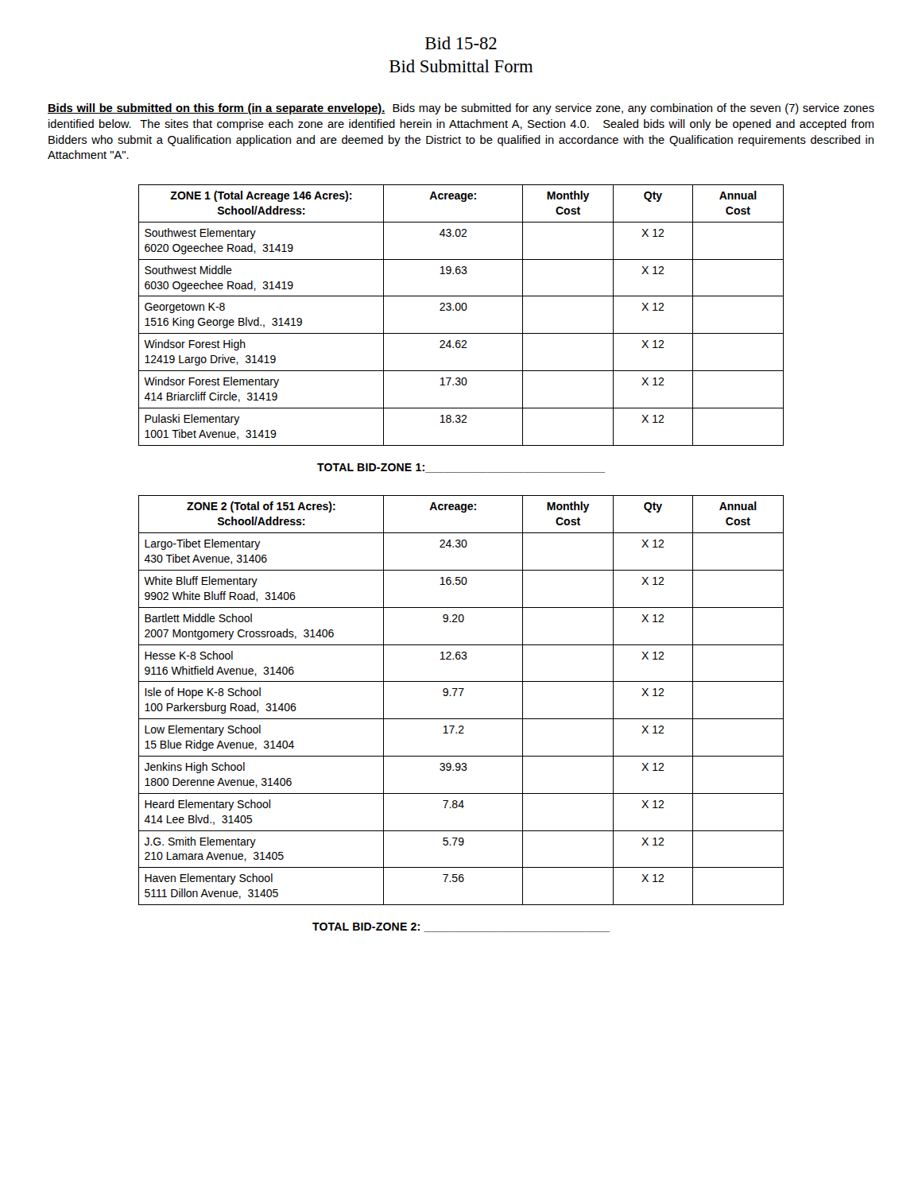Bid 15-82
Bid Submittal Form
Bids will be submitted on this form (in a separate envelope). Bids may be submitted for any service zone, any combination of the seven (7) service zones identified below. The sites that comprise each zone are identified herein in Attachment A, Section 4.0. Sealed bids will only be opened and accepted from Bidders who submit a Qualification application and are deemed by the District to be qualified in accordance with the Qualification requirements described in Attachment "A".
| ZONE 1 (Total Acreage 146 Acres): School/Address: | Acreage: | Monthly Cost | Qty | Annual Cost |
| --- | --- | --- | --- | --- |
| Southwest Elementary 6020 Ogeechee Road, 31419 | 43.02 | | X 12 | |
| Southwest Middle 6030 Ogeechee Road, 31419 | 19.63 | | X 12 | |
| Georgetown K-8 1516 King George Blvd., 31419 | 23.00 | | X 12 | |
| Windsor Forest High 12419 Largo Drive, 31419 | 24.62 | | X 12 | |
| Windsor Forest Elementary 414 Briarcliff Circle, 31419 | 17.30 | | X 12 | |
| Pulaski Elementary 1001 Tibet Avenue, 31419 | 18.32 | | X 12 | |
TOTAL BID-ZONE 1:_____________________________
| ZONE 2 (Total of 151 Acres): School/Address: | Acreage: | Monthly Cost | Qty | Annual Cost |
| --- | --- | --- | --- | --- |
| Largo-Tibet Elementary 430 Tibet Avenue, 31406 | 24.30 | | X 12 | |
| White Bluff Elementary 9902 White Bluff Road, 31406 | 16.50 | | X 12 | |
| Bartlett Middle School 2007 Montgomery Crossroads, 31406 | 9.20 | | X 12 | |
| Hesse K-8 School 9116 Whitfield Avenue, 31406 | 12.63 | | X 12 | |
| Isle of Hope K-8 School 100 Parkersburg Road, 31406 | 9.77 | | X 12 | |
| Low Elementary School 15 Blue Ridge Avenue, 31404 | 17.2 | | X 12 | |
| Jenkins High School 1800 Derenne Avenue, 31406 | 39.93 | | X 12 | |
| Heard Elementary School 414 Lee Blvd., 31405 | 7.84 | | X 12 | |
| J.G. Smith Elementary 210 Lamara Avenue, 31405 | 5.79 | | X 12 | |
| Haven Elementary School 5111 Dillon Avenue, 31405 | 7.56 | | X 12 | |
TOTAL BID-ZONE 2: ______________________________